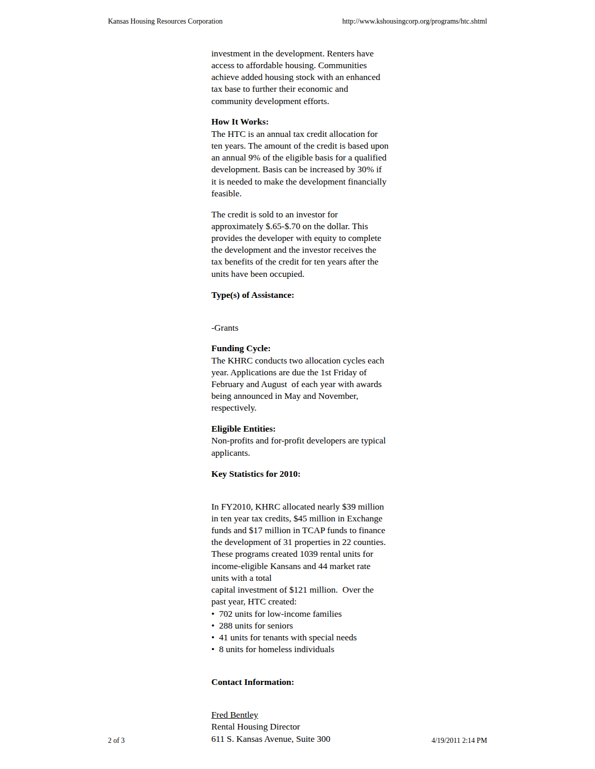Kansas Housing Resources Corporation http://www.kshousingcorp.org/programs/htc.shtml
investment in the development. Renters have access to affordable housing. Communities achieve added housing stock with an enhanced tax base to further their economic and community development efforts.
How It Works:
The HTC is an annual tax credit allocation for ten years. The amount of the credit is based upon an annual 9% of the eligible basis for a qualified development. Basis can be increased by 30% if it is needed to make the development financially feasible.
The credit is sold to an investor for approximately $.65-$.70 on the dollar. This provides the developer with equity to complete the development and the investor receives the tax benefits of the credit for ten years after the units have been occupied.
Type(s) of Assistance:
-Grants
Funding Cycle:
The KHRC conducts two allocation cycles each year. Applications are due the 1st Friday of February and August of each year with awards being announced in May and November, respectively.
Eligible Entities:
Non-profits and for-profit developers are typical applicants.
Key Statistics for 2010:
In FY2010, KHRC allocated nearly $39 million in ten year tax credits, $45 million in Exchange funds and $17 million in TCAP funds to finance the development of 31 properties in 22 counties. These programs created 1039 rental units for income-eligible Kansans and 44 market rate units with a total
capital investment of $121 million. Over the past year, HTC created:
• 702 units for low-income families
• 288 units for seniors
• 41 units for tenants with special needs
• 8 units for homeless individuals
Contact Information:
Fred Bentley
Rental Housing Director
611 S. Kansas Avenue, Suite 300
2 of 3 4/19/2011 2:14 PM